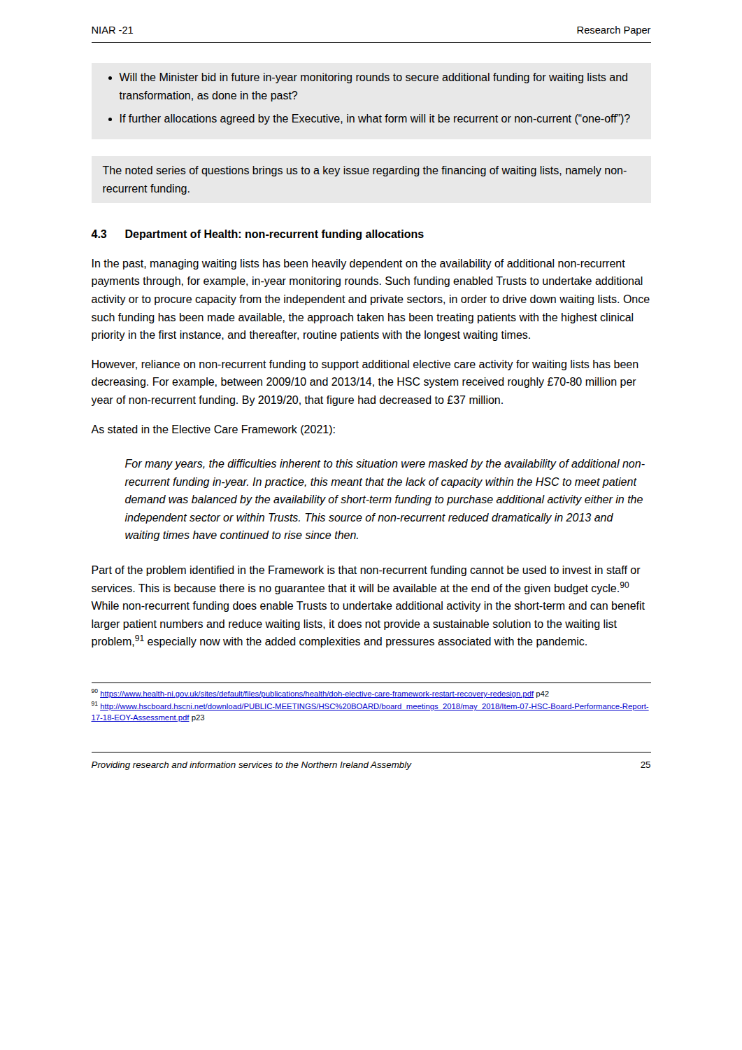NIAR -21 Research Paper
Will the Minister bid in future in-year monitoring rounds to secure additional funding for waiting lists and transformation, as done in the past?
If further allocations agreed by the Executive, in what form will it be recurrent or non-current (“one-off”)?
The noted series of questions brings us to a key issue regarding the financing of waiting lists, namely non-recurrent funding.
4.3 Department of Health: non-recurrent funding allocations
In the past, managing waiting lists has been heavily dependent on the availability of additional non-recurrent payments through, for example, in-year monitoring rounds. Such funding enabled Trusts to undertake additional activity or to procure capacity from the independent and private sectors, in order to drive down waiting lists. Once such funding has been made available, the approach taken has been treating patients with the highest clinical priority in the first instance, and thereafter, routine patients with the longest waiting times.
However, reliance on non-recurrent funding to support additional elective care activity for waiting lists has been decreasing. For example, between 2009/10 and 2013/14, the HSC system received roughly £70-80 million per year of non-recurrent funding. By 2019/20, that figure had decreased to £37 million.
As stated in the Elective Care Framework (2021):
For many years, the difficulties inherent to this situation were masked by the availability of additional non-recurrent funding in-year. In practice, this meant that the lack of capacity within the HSC to meet patient demand was balanced by the availability of short-term funding to purchase additional activity either in the independent sector or within Trusts. This source of non-recurrent reduced dramatically in 2013 and waiting times have continued to rise since then.
Part of the problem identified in the Framework is that non-recurrent funding cannot be used to invest in staff or services. This is because there is no guarantee that it will be available at the end of the given budget cycle.90 While non-recurrent funding does enable Trusts to undertake additional activity in the short-term and can benefit larger patient numbers and reduce waiting lists, it does not provide a sustainable solution to the waiting list problem,91 especially now with the added complexities and pressures associated with the pandemic.
90 https://www.health-ni.gov.uk/sites/default/files/publications/health/doh-elective-care-framework-restart-recovery-redesign.pdf p42
91 http://www.hscboard.hscni.net/download/PUBLIC-MEETINGS/HSC%20BOARD/board_meetings_2018/may_2018/Item-07-HSC-Board-Performance-Report-17-18-EOY-Assessment.pdf p23
Providing research and information services to the Northern Ireland Assembly 25